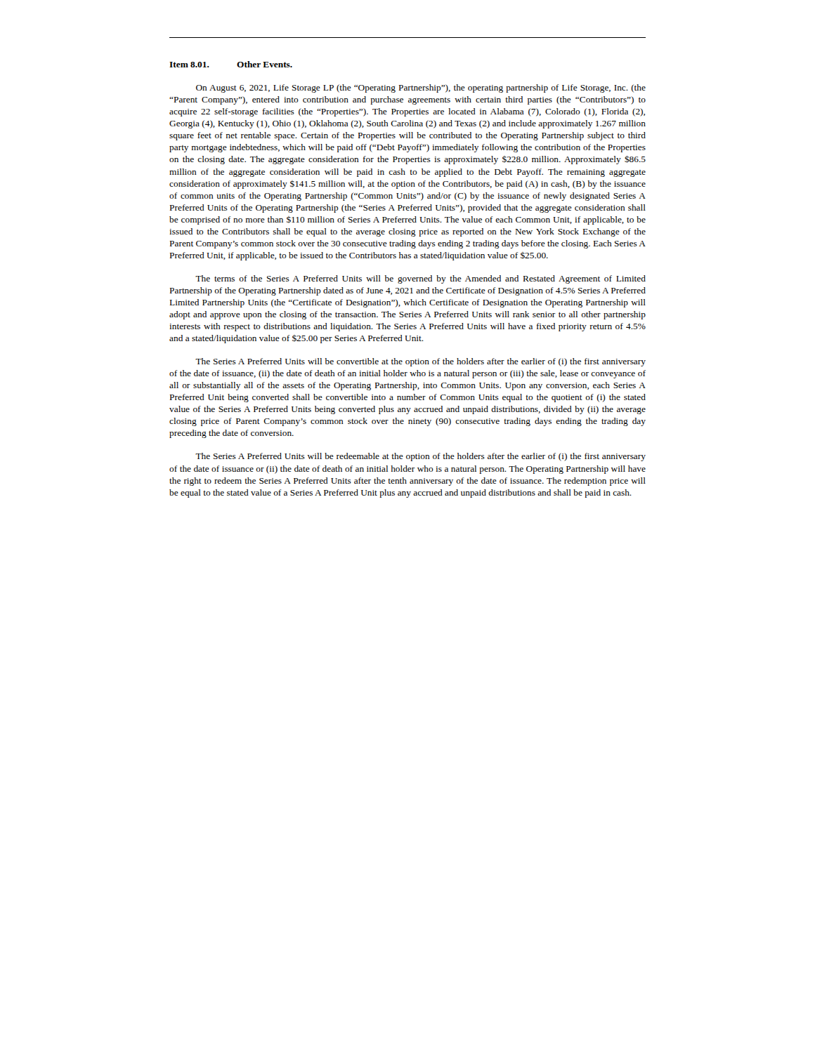Item 8.01. Other Events.
On August 6, 2021, Life Storage LP (the “Operating Partnership”), the operating partnership of Life Storage, Inc. (the “Parent Company”), entered into contribution and purchase agreements with certain third parties (the “Contributors”) to acquire 22 self-storage facilities (the “Properties”). The Properties are located in Alabama (7), Colorado (1), Florida (2), Georgia (4), Kentucky (1), Ohio (1), Oklahoma (2), South Carolina (2) and Texas (2) and include approximately 1.267 million square feet of net rentable space. Certain of the Properties will be contributed to the Operating Partnership subject to third party mortgage indebtedness, which will be paid off (“Debt Payoff”) immediately following the contribution of the Properties on the closing date. The aggregate consideration for the Properties is approximately $228.0 million. Approximately $86.5 million of the aggregate consideration will be paid in cash to be applied to the Debt Payoff. The remaining aggregate consideration of approximately $141.5 million will, at the option of the Contributors, be paid (A) in cash, (B) by the issuance of common units of the Operating Partnership (“Common Units”) and/or (C) by the issuance of newly designated Series A Preferred Units of the Operating Partnership (the “Series A Preferred Units”), provided that the aggregate consideration shall be comprised of no more than $110 million of Series A Preferred Units. The value of each Common Unit, if applicable, to be issued to the Contributors shall be equal to the average closing price as reported on the New York Stock Exchange of the Parent Company’s common stock over the 30 consecutive trading days ending 2 trading days before the closing. Each Series A Preferred Unit, if applicable, to be issued to the Contributors has a stated/liquidation value of $25.00.
The terms of the Series A Preferred Units will be governed by the Amended and Restated Agreement of Limited Partnership of the Operating Partnership dated as of June 4, 2021 and the Certificate of Designation of 4.5% Series A Preferred Limited Partnership Units (the “Certificate of Designation”), which Certificate of Designation the Operating Partnership will adopt and approve upon the closing of the transaction. The Series A Preferred Units will rank senior to all other partnership interests with respect to distributions and liquidation. The Series A Preferred Units will have a fixed priority return of 4.5% and a stated/liquidation value of $25.00 per Series A Preferred Unit.
The Series A Preferred Units will be convertible at the option of the holders after the earlier of (i) the first anniversary of the date of issuance, (ii) the date of death of an initial holder who is a natural person or (iii) the sale, lease or conveyance of all or substantially all of the assets of the Operating Partnership, into Common Units. Upon any conversion, each Series A Preferred Unit being converted shall be convertible into a number of Common Units equal to the quotient of (i) the stated value of the Series A Preferred Units being converted plus any accrued and unpaid distributions, divided by (ii) the average closing price of Parent Company’s common stock over the ninety (90) consecutive trading days ending the trading day preceding the date of conversion.
The Series A Preferred Units will be redeemable at the option of the holders after the earlier of (i) the first anniversary of the date of issuance or (ii) the date of death of an initial holder who is a natural person. The Operating Partnership will have the right to redeem the Series A Preferred Units after the tenth anniversary of the date of issuance. The redemption price will be equal to the stated value of a Series A Preferred Unit plus any accrued and unpaid distributions and shall be paid in cash.